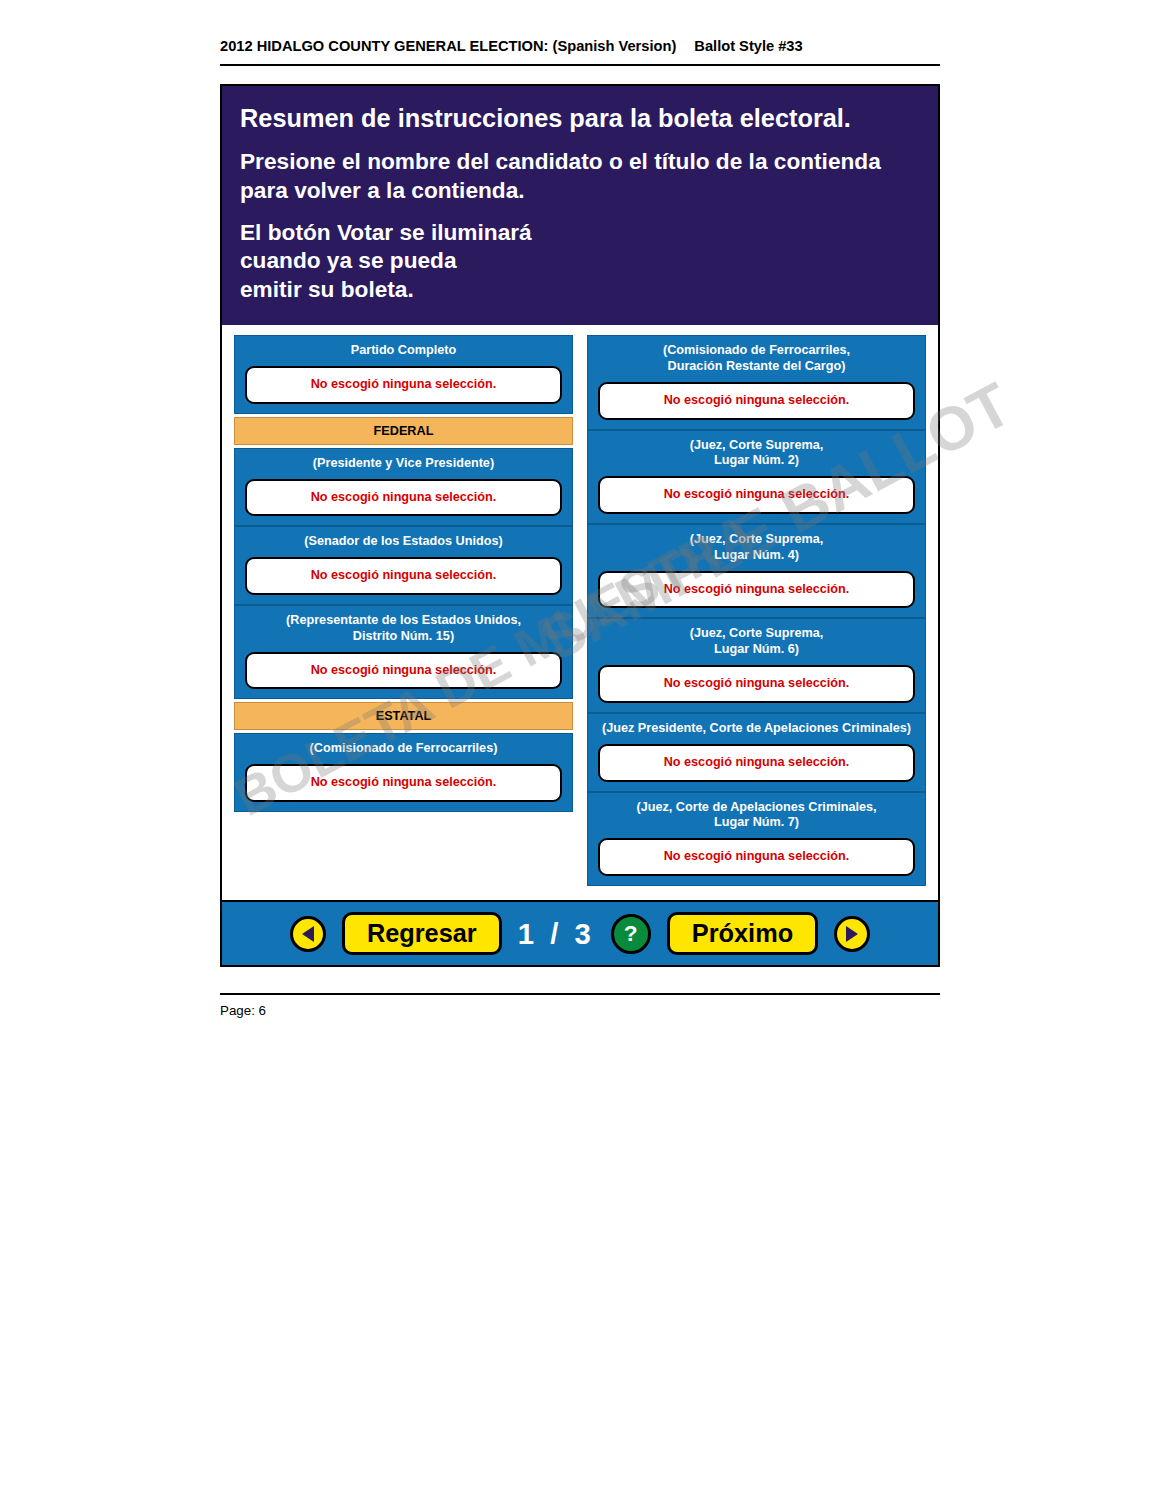2012 HIDALGO COUNTY GENERAL ELECTION: (Spanish Version)Ballot Style #33
Resumen de instrucciones para la boleta electoral.
Presione el nombre del candidato o el título de la contienda para volver a la contienda.
El botón Votar se iluminará
cuando ya se pueda
emitir su boleta.
Partido Completo
No escogió ninguna selección.
FEDERAL
(Presidente y Vice Presidente)
No escogió ninguna selección.
(Senador de los Estados Unidos)
No escogió ninguna selección.
(Representante de los Estados Unidos,
Distrito Núm. 15)
No escogió ninguna selección.
ESTATAL
(Comisionado de Ferrocarriles)
No escogió ninguna selección.
(Comisionado de Ferrocarriles,
Duración Restante del Cargo)
No escogió ninguna selección.
(Juez, Corte Suprema,
Lugar Núm. 2)
No escogió ninguna selección.
(Juez, Corte Suprema,
Lugar Núm. 4)
No escogió ninguna selección.
(Juez, Corte Suprema,
Lugar Núm. 6)
No escogió ninguna selección.
(Juez Presidente, Corte de Apelaciones Criminales)
No escogió ninguna selección.
(Juez, Corte de Apelaciones Criminales,
Lugar Núm. 7)
No escogió ninguna selección.
Regresar
1 / 3
?
Próximo
SAMPLE BALLOT
BOLETA DE MUESTRA
Page: 6